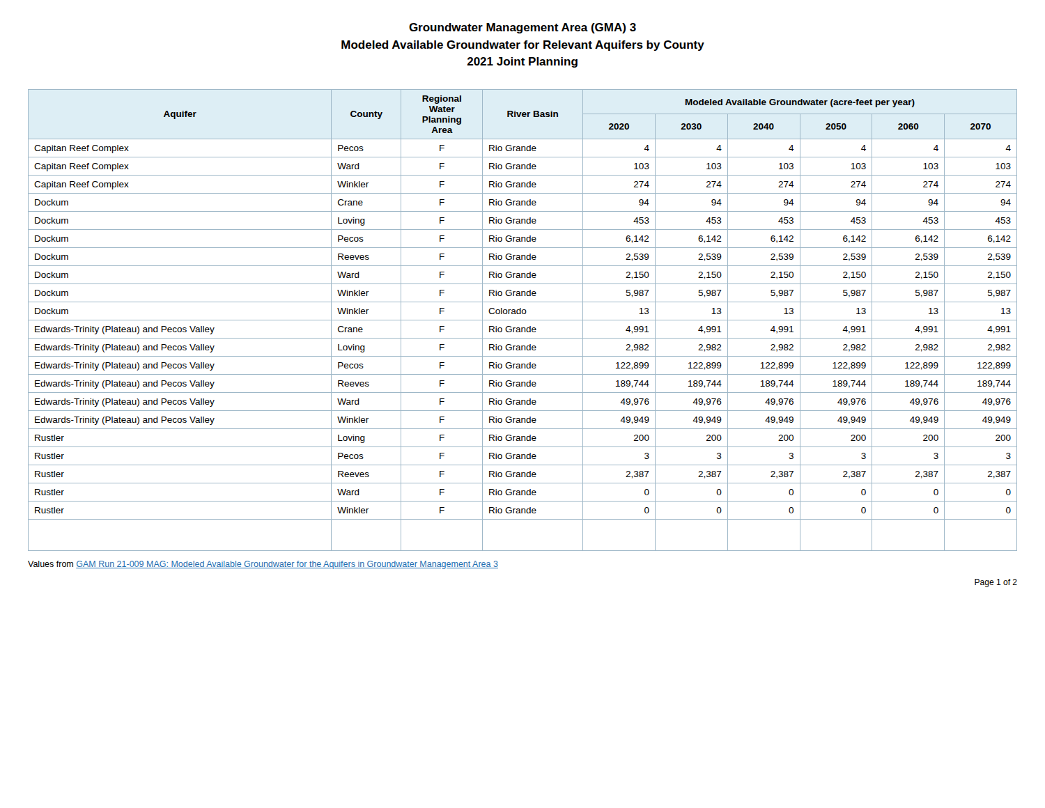Groundwater Management Area (GMA) 3
Modeled Available Groundwater for Relevant Aquifers by County
2021 Joint Planning
| Aquifer | County | Regional Water Planning Area | River Basin | Modeled Available Groundwater (acre-feet per year) |
| --- | --- | --- | --- | --- |
| 2020 | 2030 | 2040 | 2050 | 2060 | 2070 |
| Capitan Reef Complex | Pecos | F | Rio Grande | 4 | 4 | 4 | 4 | 4 | 4 |
| Capitan Reef Complex | Ward | F | Rio Grande | 103 | 103 | 103 | 103 | 103 | 103 |
| Capitan Reef Complex | Winkler | F | Rio Grande | 274 | 274 | 274 | 274 | 274 | 274 |
| Dockum | Crane | F | Rio Grande | 94 | 94 | 94 | 94 | 94 | 94 |
| Dockum | Loving | F | Rio Grande | 453 | 453 | 453 | 453 | 453 | 453 |
| Dockum | Pecos | F | Rio Grande | 6,142 | 6,142 | 6,142 | 6,142 | 6,142 | 6,142 |
| Dockum | Reeves | F | Rio Grande | 2,539 | 2,539 | 2,539 | 2,539 | 2,539 | 2,539 |
| Dockum | Ward | F | Rio Grande | 2,150 | 2,150 | 2,150 | 2,150 | 2,150 | 2,150 |
| Dockum | Winkler | F | Rio Grande | 5,987 | 5,987 | 5,987 | 5,987 | 5,987 | 5,987 |
| Dockum | Winkler | F | Colorado | 13 | 13 | 13 | 13 | 13 | 13 |
| Edwards-Trinity (Plateau) and Pecos Valley | Crane | F | Rio Grande | 4,991 | 4,991 | 4,991 | 4,991 | 4,991 | 4,991 |
| Edwards-Trinity (Plateau) and Pecos Valley | Loving | F | Rio Grande | 2,982 | 2,982 | 2,982 | 2,982 | 2,982 | 2,982 |
| Edwards-Trinity (Plateau) and Pecos Valley | Pecos | F | Rio Grande | 122,899 | 122,899 | 122,899 | 122,899 | 122,899 | 122,899 |
| Edwards-Trinity (Plateau) and Pecos Valley | Reeves | F | Rio Grande | 189,744 | 189,744 | 189,744 | 189,744 | 189,744 | 189,744 |
| Edwards-Trinity (Plateau) and Pecos Valley | Ward | F | Rio Grande | 49,976 | 49,976 | 49,976 | 49,976 | 49,976 | 49,976 |
| Edwards-Trinity (Plateau) and Pecos Valley | Winkler | F | Rio Grande | 49,949 | 49,949 | 49,949 | 49,949 | 49,949 | 49,949 |
| Rustler | Loving | F | Rio Grande | 200 | 200 | 200 | 200 | 200 | 200 |
| Rustler | Pecos | F | Rio Grande | 3 | 3 | 3 | 3 | 3 | 3 |
| Rustler | Reeves | F | Rio Grande | 2,387 | 2,387 | 2,387 | 2,387 | 2,387 | 2,387 |
| Rustler | Ward | F | Rio Grande | 0 | 0 | 0 | 0 | 0 | 0 |
| Rustler | Winkler | F | Rio Grande | 0 | 0 | 0 | 0 | 0 | 0 |
Values from GAM Run 21-009 MAG: Modeled Available Groundwater for the Aquifers in Groundwater Management Area 3
Page 1 of 2